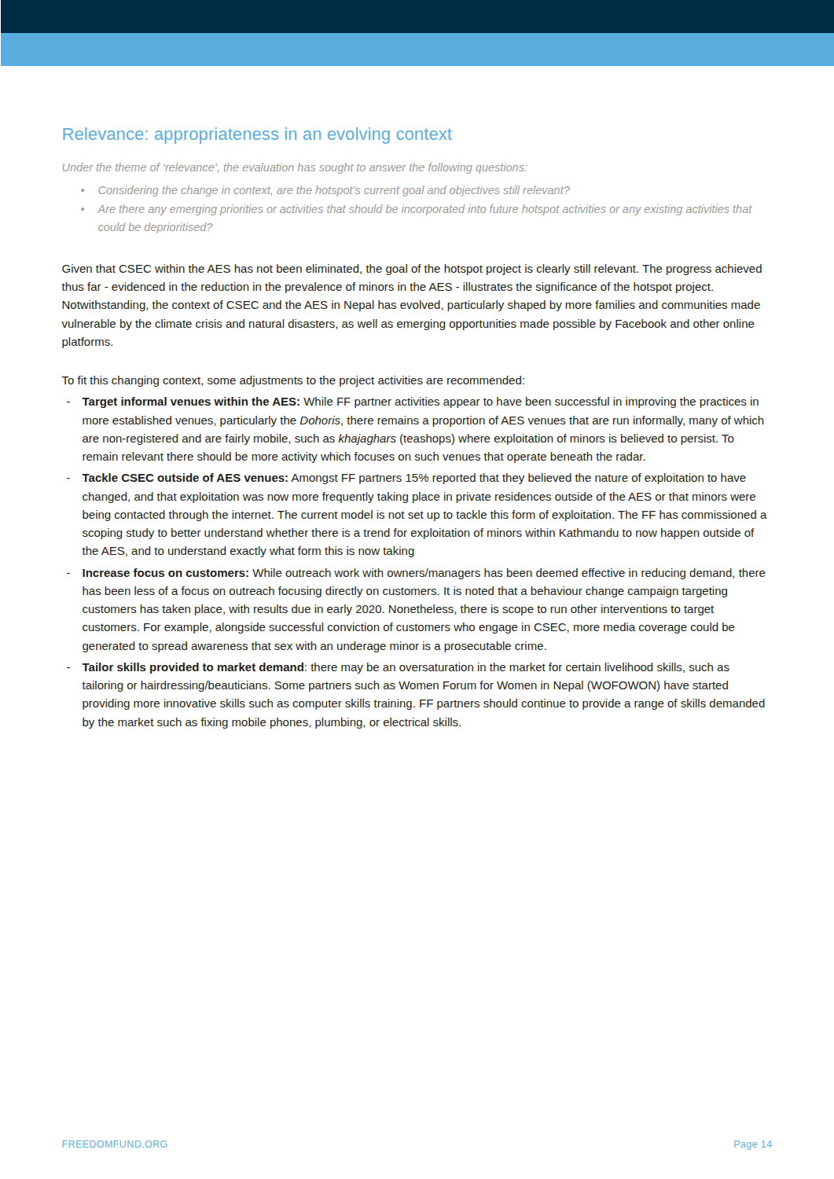Relevance: appropriateness in an evolving context
Under the theme of ‘relevance’, the evaluation has sought to answer the following questions:
Considering the change in context, are the hotspot’s current goal and objectives still relevant?
Are there any emerging priorities or activities that should be incorporated into future hotspot activities or any existing activities that could be deprioritised?
Given that CSEC within the AES has not been eliminated, the goal of the hotspot project is clearly still relevant. The progress achieved thus far - evidenced in the reduction in the prevalence of minors in the AES - illustrates the significance of the hotspot project. Notwithstanding, the context of CSEC and the AES in Nepal has evolved, particularly shaped by more families and communities made vulnerable by the climate crisis and natural disasters, as well as emerging opportunities made possible by Facebook and other online platforms.
To fit this changing context, some adjustments to the project activities are recommended:
Target informal venues within the AES: While FF partner activities appear to have been successful in improving the practices in more established venues, particularly the Dohoris, there remains a proportion of AES venues that are run informally, many of which are non-registered and are fairly mobile, such as khajaghars (teashops) where exploitation of minors is believed to persist. To remain relevant there should be more activity which focuses on such venues that operate beneath the radar.
Tackle CSEC outside of AES venues: Amongst FF partners 15% reported that they believed the nature of exploitation to have changed, and that exploitation was now more frequently taking place in private residences outside of the AES or that minors were being contacted through the internet. The current model is not set up to tackle this form of exploitation. The FF has commissioned a scoping study to better understand whether there is a trend for exploitation of minors within Kathmandu to now happen outside of the AES, and to understand exactly what form this is now taking
Increase focus on customers: While outreach work with owners/managers has been deemed effective in reducing demand, there has been less of a focus on outreach focusing directly on customers. It is noted that a behaviour change campaign targeting customers has taken place, with results due in early 2020. Nonetheless, there is scope to run other interventions to target customers. For example, alongside successful conviction of customers who engage in CSEC, more media coverage could be generated to spread awareness that sex with an underage minor is a prosecutable crime.
Tailor skills provided to market demand: there may be an oversaturation in the market for certain livelihood skills, such as tailoring or hairdressing/beauticians. Some partners such as Women Forum for Women in Nepal (WOFOWON) have started providing more innovative skills such as computer skills training. FF partners should continue to provide a range of skills demanded by the market such as fixing mobile phones, plumbing, or electrical skills.
FREEDOMFUND.ORG Page 14